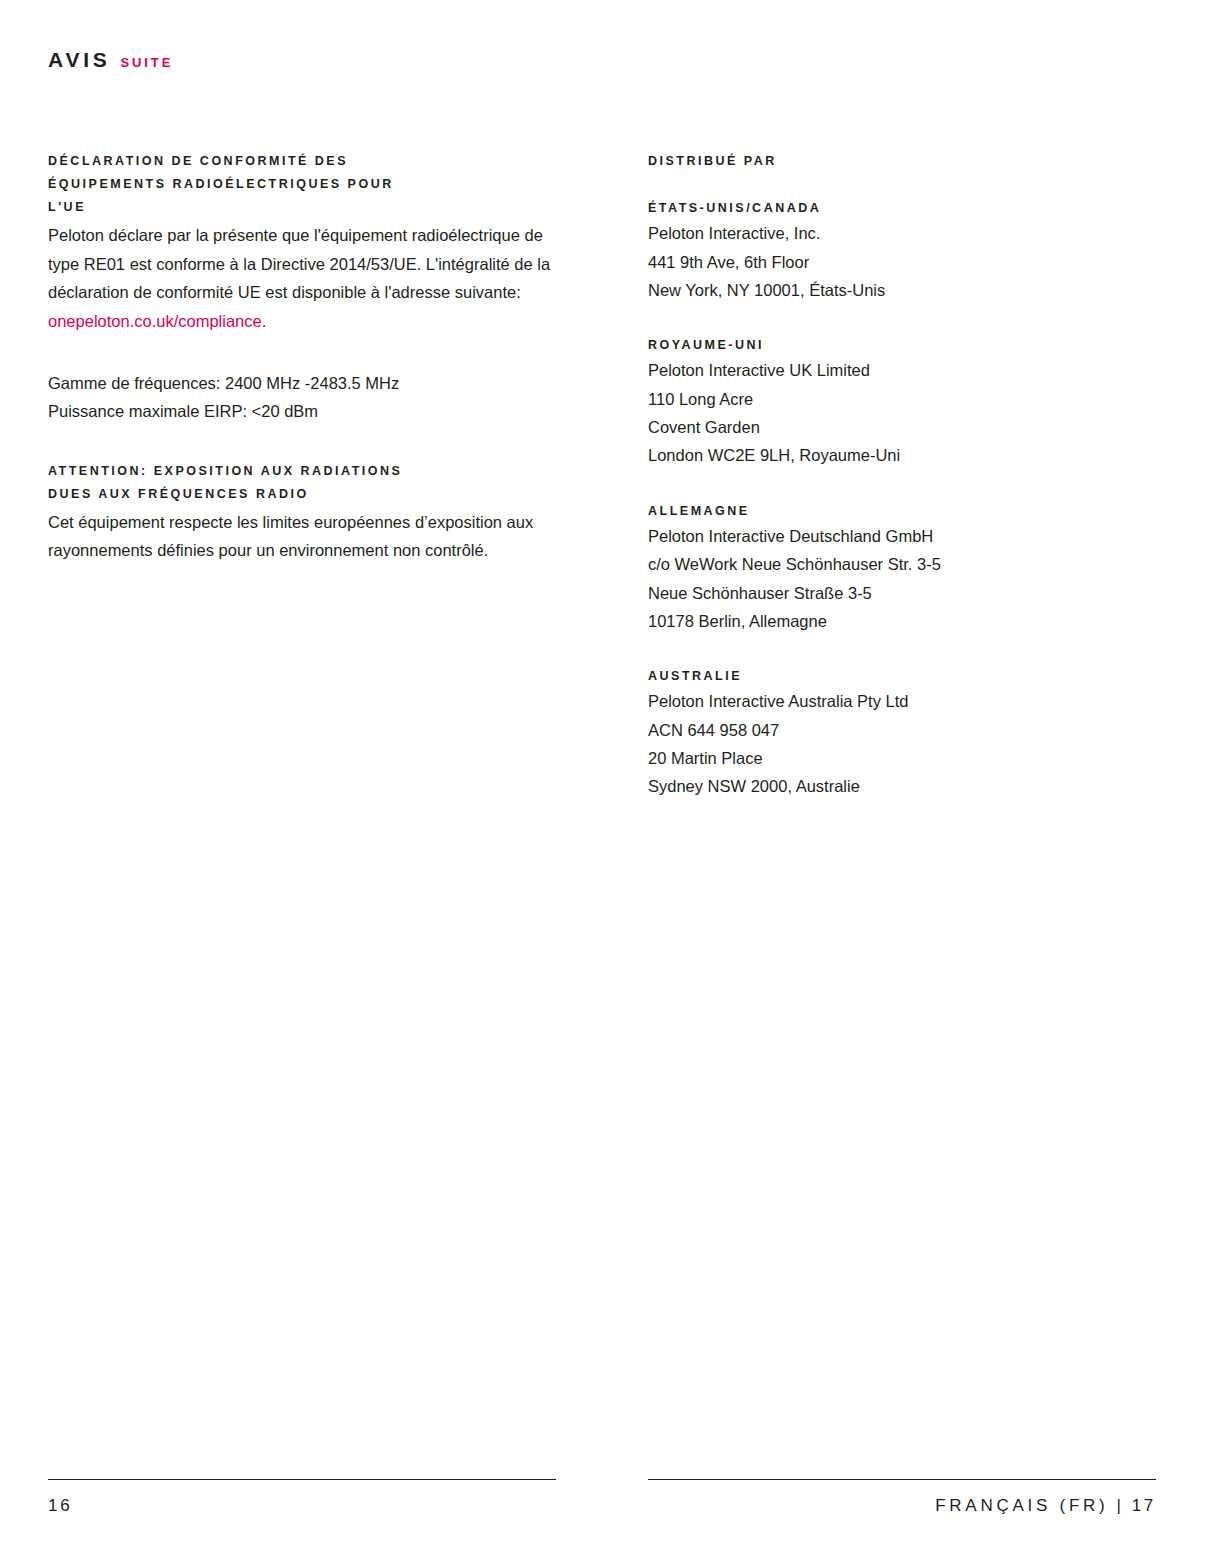AVIS SUITE
Déclaration de conformité des
équipements radioélectriques pour
l'UE
Peloton déclare par la présente que l'équipement radioélectrique de type RE01 est conforme à la Directive 2014/53/UE. L'intégralité de la déclaration de conformité UE est disponible à l'adresse suivante: onepeloton.co.uk/compliance.
Gamme de fréquences: 2400 MHz -2483.5 MHz
Puissance maximale EIRP: <20 dBm
Attention: exposition aux radiations
dues aux fréquences radio
Cet équipement respecte les limites européennes d’exposition aux rayonnements définies pour un environnement non contrôlé.
Distribué par
États-Unis/Canada
Peloton Interactive, Inc.
441 9th Ave, 6th Floor
New York, NY 10001, États-Unis
Royaume-Uni
Peloton Interactive UK Limited
110 Long Acre
Covent Garden
London WC2E 9LH, Royaume-Uni
Allemagne
Peloton Interactive Deutschland GmbH
c/o WeWork Neue Schönhauser Str. 3-5
Neue Schönhauser Straße 3-5
10178 Berlin, Allemagne
Australie
Peloton Interactive Australia Pty Ltd
ACN 644 958 047
20 Martin Place
Sydney NSW 2000, Australie
16
FRANÇAIS (FR)|17